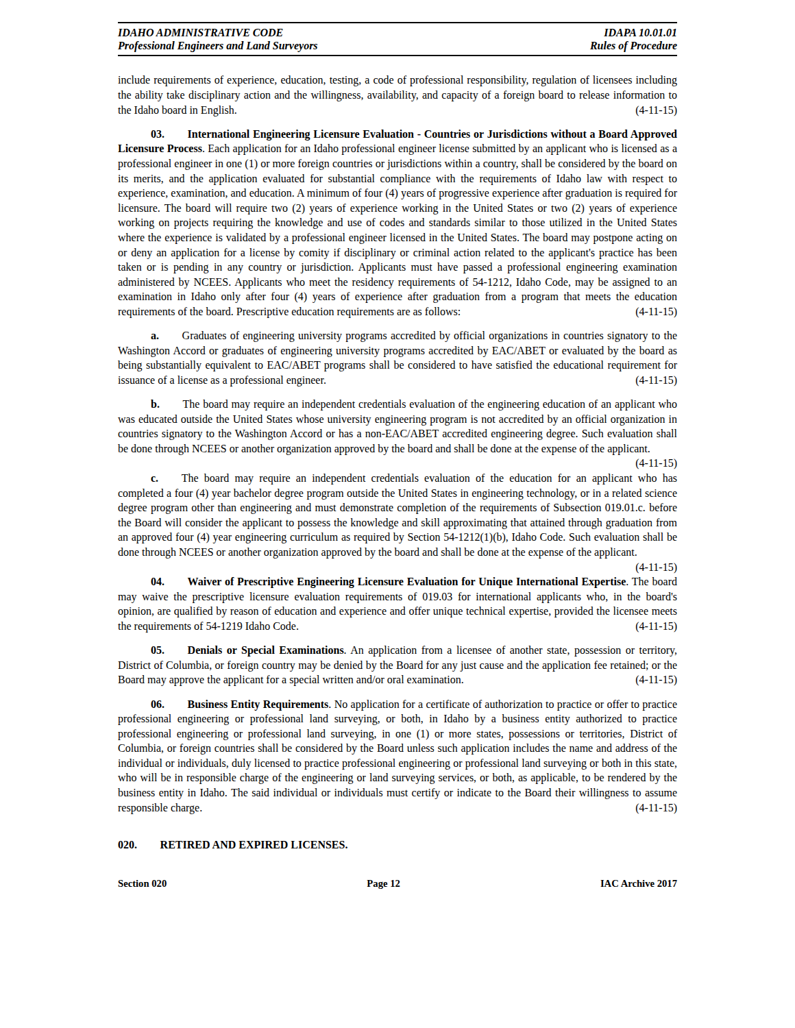IDAHO ADMINISTRATIVE CODE
IDAPA 10.01.01
Professional Engineers and Land Surveyors
Rules of Procedure
include requirements of experience, education, testing, a code of professional responsibility, regulation of licensees including the ability take disciplinary action and the willingness, availability, and capacity of a foreign board to release information to the Idaho board in English.(4-11-15)
03. International Engineering Licensure Evaluation - Countries or Jurisdictions without a Board Approved Licensure Process. Each application for an Idaho professional engineer license submitted by an applicant who is licensed as a professional engineer in one (1) or more foreign countries or jurisdictions within a country, shall be considered by the board on its merits, and the application evaluated for substantial compliance with the requirements of Idaho law with respect to experience, examination, and education. A minimum of four (4) years of progressive experience after graduation is required for licensure. The board will require two (2) years of experience working in the United States or two (2) years of experience working on projects requiring the knowledge and use of codes and standards similar to those utilized in the United States where the experience is validated by a professional engineer licensed in the United States. The board may postpone acting on or deny an application for a license by comity if disciplinary or criminal action related to the applicant's practice has been taken or is pending in any country or jurisdiction. Applicants must have passed a professional engineering examination administered by NCEES. Applicants who meet the residency requirements of 54-1212, Idaho Code, may be assigned to an examination in Idaho only after four (4) years of experience after graduation from a program that meets the education requirements of the board. Prescriptive education requirements are as follows:(4-11-15)
a. Graduates of engineering university programs accredited by official organizations in countries signatory to the Washington Accord or graduates of engineering university programs accredited by EAC/ABET or evaluated by the board as being substantially equivalent to EAC/ABET programs shall be considered to have satisfied the educational requirement for issuance of a license as a professional engineer.(4-11-15)
b. The board may require an independent credentials evaluation of the engineering education of an applicant who was educated outside the United States whose university engineering program is not accredited by an official organization in countries signatory to the Washington Accord or has a non-EAC/ABET accredited engineering degree. Such evaluation shall be done through NCEES or another organization approved by the board and shall be done at the expense of the applicant.(4-11-15)
c. The board may require an independent credentials evaluation of the education for an applicant who has completed a four (4) year bachelor degree program outside the United States in engineering technology, or in a related science degree program other than engineering and must demonstrate completion of the requirements of Subsection 019.01.c. before the Board will consider the applicant to possess the knowledge and skill approximating that attained through graduation from an approved four (4) year engineering curriculum as required by Section 54-1212(1)(b), Idaho Code. Such evaluation shall be done through NCEES or another organization approved by the board and shall be done at the expense of the applicant.(4-11-15)
04. Waiver of Prescriptive Engineering Licensure Evaluation for Unique International Expertise. The board may waive the prescriptive licensure evaluation requirements of 019.03 for international applicants who, in the board's opinion, are qualified by reason of education and experience and offer unique technical expertise, provided the licensee meets the requirements of 54-1219 Idaho Code.(4-11-15)
05. Denials or Special Examinations. An application from a licensee of another state, possession or territory, District of Columbia, or foreign country may be denied by the Board for any just cause and the application fee retained; or the Board may approve the applicant for a special written and/or oral examination.(4-11-15)
06. Business Entity Requirements. No application for a certificate of authorization to practice or offer to practice professional engineering or professional land surveying, or both, in Idaho by a business entity authorized to practice professional engineering or professional land surveying, in one (1) or more states, possessions or territories, District of Columbia, or foreign countries shall be considered by the Board unless such application includes the name and address of the individual or individuals, duly licensed to practice professional engineering or professional land surveying or both in this state, who will be in responsible charge of the engineering or land surveying services, or both, as applicable, to be rendered by the business entity in Idaho. The said individual or individuals must certify or indicate to the Board their willingness to assume responsible charge.(4-11-15)
020. RETIRED AND EXPIRED LICENSES.
Section 020
Page 12
IAC Archive 2017